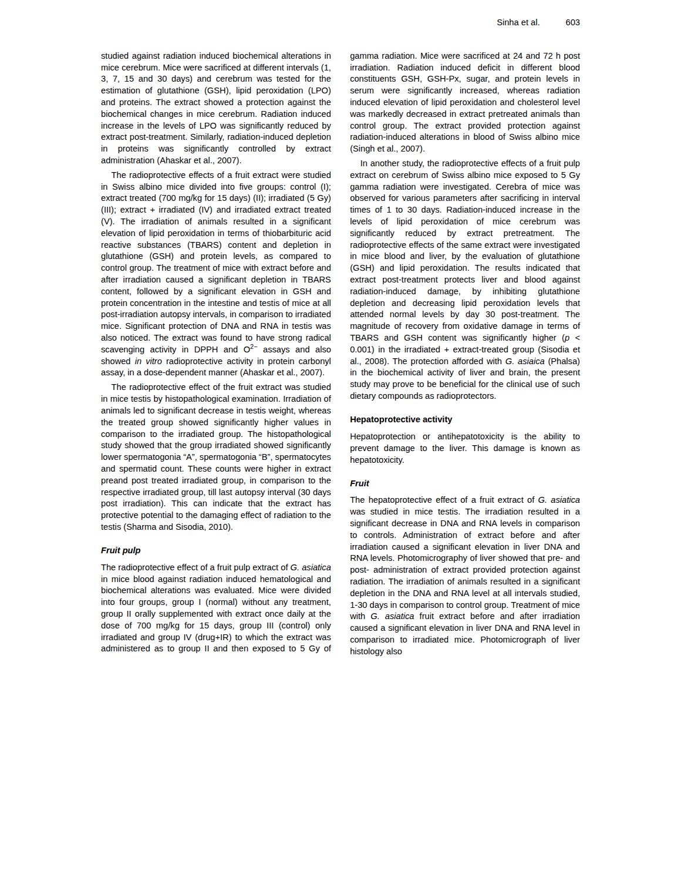Sinha et al. 603
studied against radiation induced biochemical alterations in mice cerebrum. Mice were sacrificed at different intervals (1, 3, 7, 15 and 30 days) and cerebrum was tested for the estimation of glutathione (GSH), lipid peroxidation (LPO) and proteins. The extract showed a protection against the biochemical changes in mice cerebrum. Radiation induced increase in the levels of LPO was significantly reduced by extract post-treatment. Similarly, radiation-induced depletion in proteins was significantly controlled by extract administration (Ahaskar et al., 2007).
The radioprotective effects of a fruit extract were studied in Swiss albino mice divided into five groups: control (I); extract treated (700 mg/kg for 15 days) (II); irradiated (5 Gy) (III); extract + irradiated (IV) and irradiated extract treated (V). The irradiation of animals resulted in a significant elevation of lipid peroxidation in terms of thiobarbituric acid reactive substances (TBARS) content and depletion in glutathione (GSH) and protein levels, as compared to control group. The treatment of mice with extract before and after irradiation caused a significant depletion in TBARS content, followed by a significant elevation in GSH and protein concentration in the intestine and testis of mice at all post-irradiation autopsy intervals, in comparison to irradiated mice. Significant protection of DNA and RNA in testis was also noticed. The extract was found to have strong radical scavenging activity in DPPH and O2− assays and also showed in vitro radioprotective activity in protein carbonyl assay, in a dose-dependent manner (Ahaskar et al., 2007).
The radioprotective effect of the fruit extract was studied in mice testis by histopathological examination. Irradiation of animals led to significant decrease in testis weight, whereas the treated group showed significantly higher values in comparison to the irradiated group. The histopathological study showed that the group irradiated showed significantly lower spermatogonia “A”, spermatogonia “B”, spermatocytes and spermatid count. These counts were higher in extract preand post treated irradiated group, in comparison to the respective irradiated group, till last autopsy interval (30 days post irradiation). This can indicate that the extract has protective potential to the damaging effect of radiation to the testis (Sharma and Sisodia, 2010).
Fruit pulp
The radioprotective effect of a fruit pulp extract of G. asiatica in mice blood against radiation induced hematological and biochemical alterations was evaluated. Mice were divided into four groups, group I (normal) without any treatment, group II orally supplemented with extract once daily at the dose of 700 mg/kg for 15 days, group III (control) only irradiated and group IV (drug+IR) to which the extract was administered as to group II and then exposed to 5 Gy of gamma radiation. Mice were sacrificed at 24 and 72 h post irradiation. Radiation induced deficit in different blood constituents GSH, GSH-Px, sugar, and protein levels in serum were significantly increased, whereas radiation induced elevation of lipid peroxidation and cholesterol level was markedly decreased in extract pretreated animals than control group. The extract provided protection against radiation-induced alterations in blood of Swiss albino mice (Singh et al., 2007).
In another study, the radioprotective effects of a fruit pulp extract on cerebrum of Swiss albino mice exposed to 5 Gy gamma radiation were investigated. Cerebra of mice was observed for various parameters after sacrificing in interval times of 1 to 30 days. Radiation-induced increase in the levels of lipid peroxidation of mice cerebrum was significantly reduced by extract pretreatment. The radioprotective effects of the same extract were investigated in mice blood and liver, by the evaluation of glutathione (GSH) and lipid peroxidation. The results indicated that extract post-treatment protects liver and blood against radiation-induced damage, by inhibiting glutathione depletion and decreasing lipid peroxidation levels that attended normal levels by day 30 post-treatment. The magnitude of recovery from oxidative damage in terms of TBARS and GSH content was significantly higher (p < 0.001) in the irradiated + extract-treated group (Sisodia et al., 2008). The protection afforded with G. asiaica (Phalsa) in the biochemical activity of liver and brain, the present study may prove to be beneficial for the clinical use of such dietary compounds as radioprotectors.
Hepatoprotective activity
Hepatoprotection or antihepatotoxicity is the ability to prevent damage to the liver. This damage is known as hepatotoxicity.
Fruit
The hepatoprotective effect of a fruit extract of G. asiatica was studied in mice testis. The irradiation resulted in a significant decrease in DNA and RNA levels in comparison to controls. Administration of extract before and after irradiation caused a significant elevation in liver DNA and RNA levels. Photomicrography of liver showed that pre- and post- administration of extract provided protection against radiation. The irradiation of animals resulted in a significant depletion in the DNA and RNA level at all intervals studied, 1-30 days in comparison to control group. Treatment of mice with G. asiatica fruit extract before and after irradiation caused a significant elevation in liver DNA and RNA level in comparison to irradiated mice. Photomicrograph of liver histology also